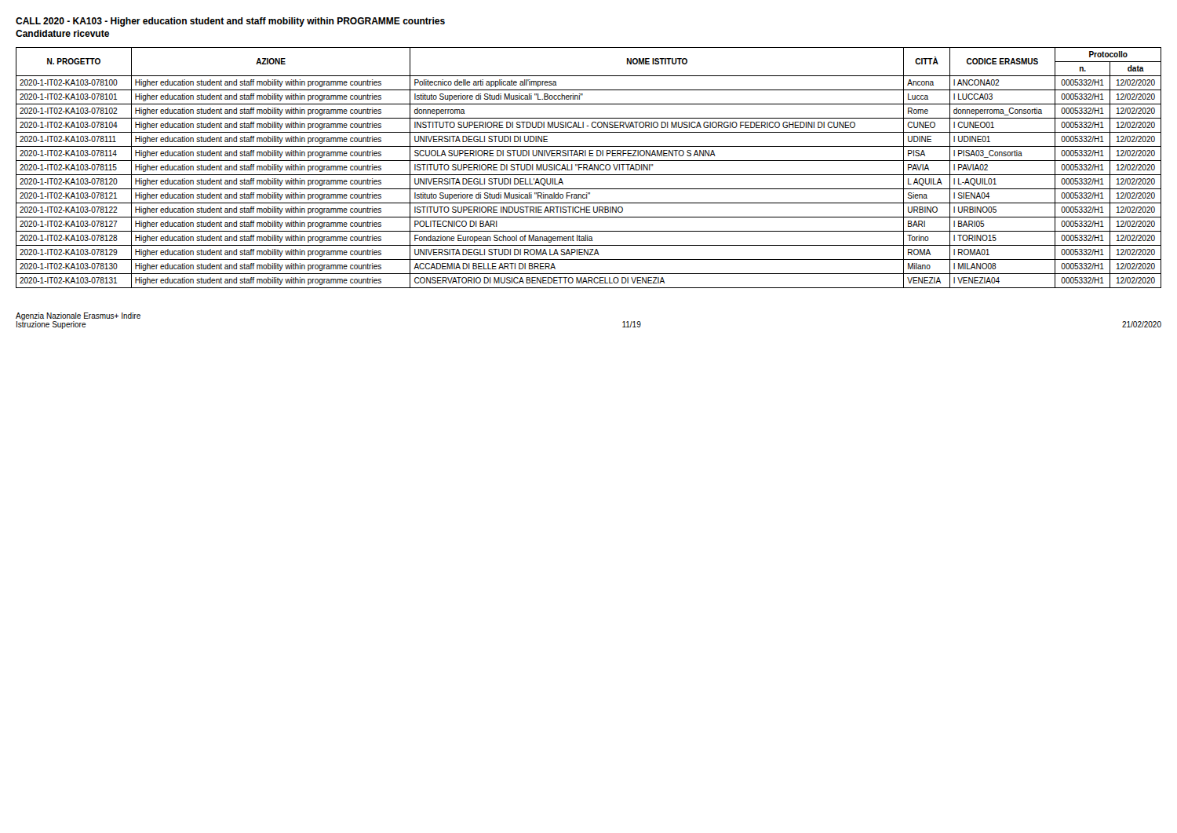CALL 2020 - KA103 - Higher education student and staff mobility within PROGRAMME countries
Candidature ricevute
| N. PROGETTO | AZIONE | NOME ISTITUTO | CITTÀ | CODICE ERASMUS | Protocollo |
| --- | --- | --- | --- | --- | --- |
| n. | data |
| 2020-1-IT02-KA103-078100 | Higher education student and staff mobility within programme countries | Politecnico delle arti applicate all'impresa | Ancona | I ANCONA02 | 0005332/H1 | 12/02/2020 |
| 2020-1-IT02-KA103-078101 | Higher education student and staff mobility within programme countries | Istituto Superiore di Studi Musicali "L.Boccherini" | Lucca | I LUCCA03 | 0005332/H1 | 12/02/2020 |
| 2020-1-IT02-KA103-078102 | Higher education student and staff mobility within programme countries | donneperroma | Rome | donneperroma_Consortia | 0005332/H1 | 12/02/2020 |
| 2020-1-IT02-KA103-078104 | Higher education student and staff mobility within programme countries | INSTITUTO SUPERIORE DI STDUDI MUSICALI - CONSERVATORIO DI MUSICA GIORGIO FEDERICO GHEDINI DI CUNEO | CUNEO | I CUNEO01 | 0005332/H1 | 12/02/2020 |
| 2020-1-IT02-KA103-078111 | Higher education student and staff mobility within programme countries | UNIVERSITA DEGLI STUDI DI UDINE | UDINE | I UDINE01 | 0005332/H1 | 12/02/2020 |
| 2020-1-IT02-KA103-078114 | Higher education student and staff mobility within programme countries | SCUOLA SUPERIORE DI STUDI UNIVERSITARI E DI PERFEZIONAMENTO S ANNA | PISA | I PISA03_Consortia | 0005332/H1 | 12/02/2020 |
| 2020-1-IT02-KA103-078115 | Higher education student and staff mobility within programme countries | ISTITUTO SUPERIORE DI STUDI MUSICALI "FRANCO VITTADINI" | PAVIA | I PAVIA02 | 0005332/H1 | 12/02/2020 |
| 2020-1-IT02-KA103-078120 | Higher education student and staff mobility within programme countries | UNIVERSITA DEGLI STUDI DELL'AQUILA | L AQUILA | I L-AQUIL01 | 0005332/H1 | 12/02/2020 |
| 2020-1-IT02-KA103-078121 | Higher education student and staff mobility within programme countries | Istituto Superiore di Studi Musicali "Rinaldo Franci" | Siena | I SIENA04 | 0005332/H1 | 12/02/2020 |
| 2020-1-IT02-KA103-078122 | Higher education student and staff mobility within programme countries | ISTITUTO SUPERIORE INDUSTRIE ARTISTICHE URBINO | URBINO | I URBINO05 | 0005332/H1 | 12/02/2020 |
| 2020-1-IT02-KA103-078127 | Higher education student and staff mobility within programme countries | POLITECNICO DI BARI | BARI | I BARI05 | 0005332/H1 | 12/02/2020 |
| 2020-1-IT02-KA103-078128 | Higher education student and staff mobility within programme countries | Fondazione European School of Management Italia | Torino | I TORINO15 | 0005332/H1 | 12/02/2020 |
| 2020-1-IT02-KA103-078129 | Higher education student and staff mobility within programme countries | UNIVERSITA DEGLI STUDI DI ROMA LA SAPIENZA | ROMA | I ROMA01 | 0005332/H1 | 12/02/2020 |
| 2020-1-IT02-KA103-078130 | Higher education student and staff mobility within programme countries | ACCADEMIA DI BELLE ARTI DI BRERA | Milano | I MILANO08 | 0005332/H1 | 12/02/2020 |
| 2020-1-IT02-KA103-078131 | Higher education student and staff mobility within programme countries | CONSERVATORIO DI MUSICA BENEDETTO MARCELLO DI VENEZIA | VENEZIA | I VENEZIA04 | 0005332/H1 | 12/02/2020 |
Agenzia Nazionale Erasmus+ Indire
Istruzione Superiore
11/19
21/02/2020